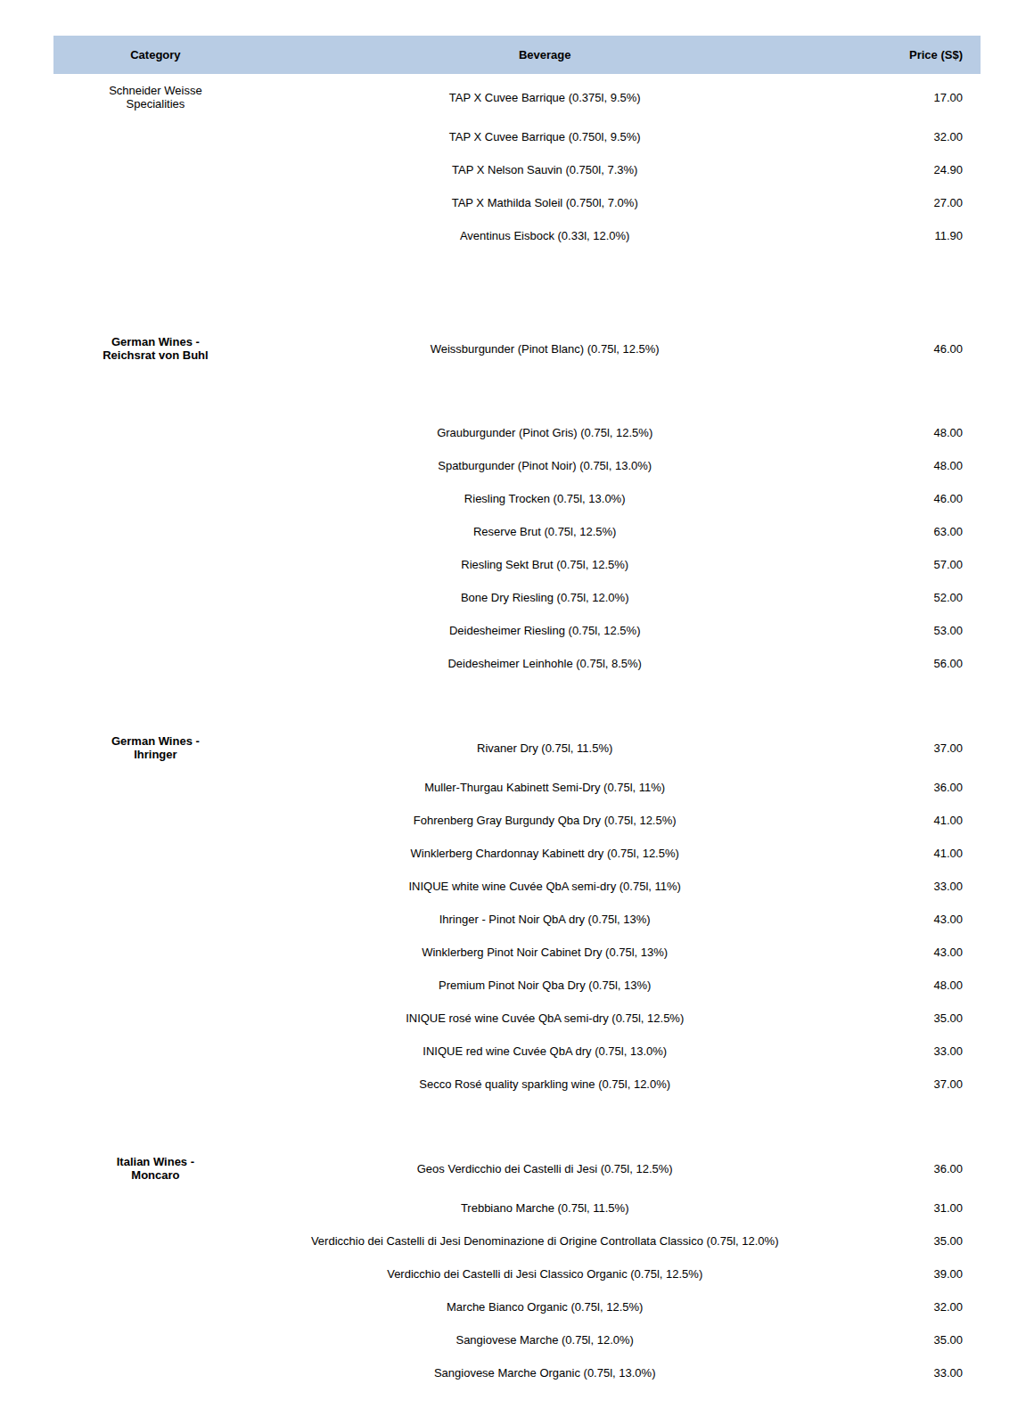| Category | Beverage | Price (S$) |
| --- | --- | --- |
| Schneider Weisse Specialities | TAP X Cuvee Barrique (0.375l, 9.5%) | 17.00 |
| | TAP X Cuvee Barrique (0.750l, 9.5%) | 32.00 |
| | TAP X Nelson Sauvin (0.750l, 7.3%) | 24.90 |
| | TAP X Mathilda Soleil (0.750l, 7.0%) | 27.00 |
| | Aventinus Eisbock (0.33l, 12.0%) | 11.90 |
| German Wines - Reichsrat von Buhl | Weissburgunder (Pinot Blanc) (0.75l, 12.5%) | 46.00 |
| | Grauburgunder (Pinot Gris) (0.75l, 12.5%) | 48.00 |
| | Spatburgunder (Pinot Noir) (0.75l, 13.0%) | 48.00 |
| | Riesling Trocken (0.75l, 13.0%) | 46.00 |
| | Reserve Brut (0.75l, 12.5%) | 63.00 |
| | Riesling Sekt Brut (0.75l, 12.5%) | 57.00 |
| | Bone Dry Riesling (0.75l, 12.0%) | 52.00 |
| | Deidesheimer Riesling (0.75l, 12.5%) | 53.00 |
| | Deidesheimer Leinhohle (0.75l, 8.5%) | 56.00 |
| German Wines - Ihringer | Rivaner Dry (0.75l, 11.5%) | 37.00 |
| | Muller-Thurgau Kabinett Semi-Dry (0.75l, 11%) | 36.00 |
| | Fohrenberg Gray Burgundy Qba Dry (0.75l, 12.5%) | 41.00 |
| | Winklerberg Chardonnay Kabinett dry (0.75l, 12.5%) | 41.00 |
| | INIQUE white wine Cuvée QbA semi-dry (0.75l, 11%) | 33.00 |
| | Ihringer - Pinot Noir QbA dry (0.75l, 13%) | 43.00 |
| | Winklerberg Pinot Noir Cabinet Dry (0.75l, 13%) | 43.00 |
| | Premium Pinot Noir Qba Dry (0.75l, 13%) | 48.00 |
| | INIQUE rosé wine Cuvée QbA semi-dry (0.75l, 12.5%) | 35.00 |
| | INIQUE red wine Cuvée QbA dry (0.75l, 13.0%) | 33.00 |
| | Secco Rosé quality sparkling wine (0.75l, 12.0%) | 37.00 |
| Italian Wines - Moncaro | Geos Verdicchio dei Castelli di Jesi (0.75l, 12.5%) | 36.00 |
| | Trebbiano Marche (0.75l, 11.5%) | 31.00 |
| | Verdicchio dei Castelli di Jesi Denominazione di Origine Controllata Classico (0.75l, 12.0%) | 35.00 |
| | Verdicchio dei Castelli di Jesi Classico Organic (0.75l, 12.5%) | 39.00 |
| | Marche Bianco Organic (0.75l, 12.5%) | 32.00 |
| | Sangiovese Marche (0.75l, 12.0%) | 35.00 |
| | Sangiovese Marche Organic (0.75l, 13.0%) | 33.00 |